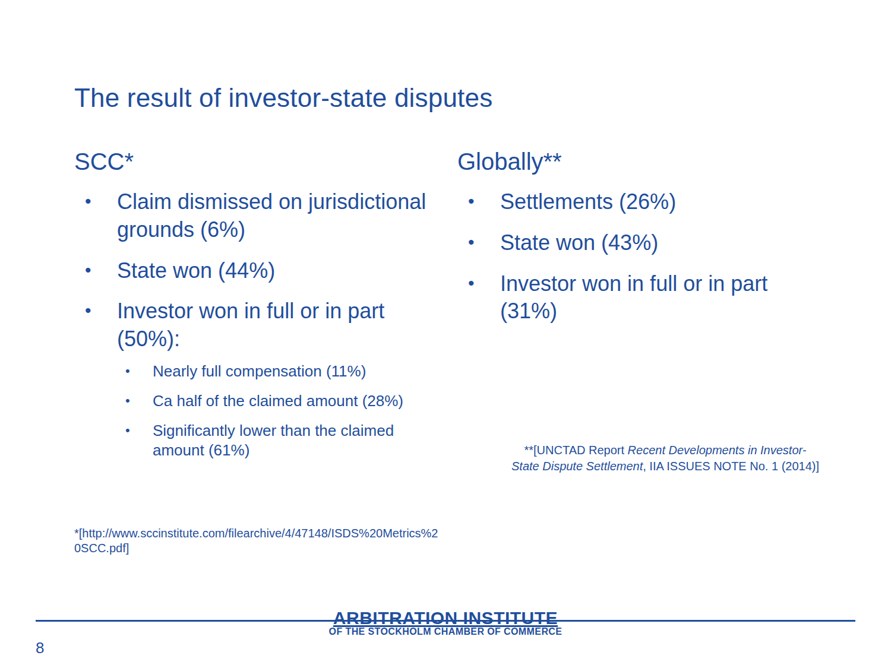The result of investor-state disputes
SCC*
Claim dismissed on jurisdictional grounds (6%)
State won (44%)
Investor won in full or in part (50%):
Nearly full compensation (11%)
Ca half of the claimed amount (28%)
Significantly lower than the claimed amount (61%)
Globally**
Settlements (26%)
State won (43%)
Investor won in full or in part (31%)
*[http://www.sccinstitute.com/filearchive/4/47148/ISDS%20Metrics%20SCC.pdf]
**[UNCTAD Report Recent Developments in Investor-State Dispute Settlement, IIA ISSUES NOTE No. 1 (2014)]
ARBITRATION INSTITUTE
OF THE STOCKHOLM CHAMBER OF COMMERCE
8